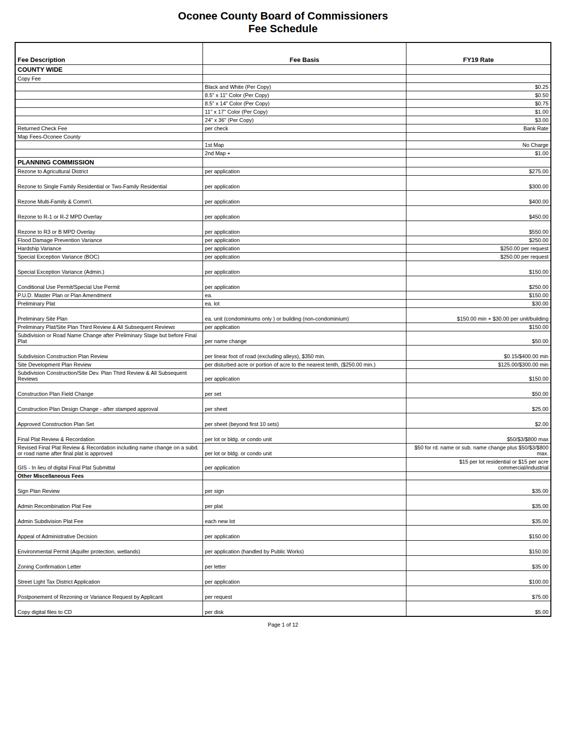Oconee County Board of Commissioners
Fee Schedule
| Fee Description | Fee Basis | FY19 Rate |
| --- | --- | --- |
| COUNTY WIDE | | |
| Copy Fee | | |
| | Black and White (Per Copy) | $0.25 |
| | 8.5" x 11" Color (Per Copy) | $0.50 |
| | 8.5" x 14" Color (Per Copy) | $0.75 |
| | 11" x 17" Color (Per Copy) | $1.00 |
| | 24" x 36" (Per Copy) | $3.00 |
| Returned Check Fee | per check | Bank Rate |
| Map Fees-Oconee County | | |
| | 1st Map | No Charge |
| | 2nd Map + | $1.00 |
| PLANNING COMMISSION | | |
| Rezone to Agricultural District | per application | $275.00 |
| Rezone to Single Family Residential or Two-Family Residential | per application | $300.00 |
| Rezone Multi-Family & Comm'l. | per application | $400.00 |
| Rezone to R-1 or R-2 MPD Overlay | per application | $450.00 |
| Rezone to R3 or B MPD Overlay | per application | $550.00 |
| Flood Damage Prevention Variance | per application | $250.00 |
| Hardship Variance | per application | $250.00 per request |
| Special Exception Variance (BOC) | per application | $250.00 per request |
| Special Exception Variance (Admin.) | per application | $150.00 |
| Conditional Use Permit/Special Use Permit | per application | $250.00 |
| P.U.D. Master Plan or Plan Amendment | ea. | $150.00 |
| Preliminary Plat | ea. lot | $30.00 |
| Preliminary Site Plan | ea. unit (condominiums only ) or building (non-condominium) | $150.00 min + $30.00 per unit/building |
| Preliminary Plat/Site Plan Third Review & All Subsequent Reviews | per application | $150.00 |
| Subdivision or Road Name Change after Preliminary Stage but before Final Plat | per name change | $50.00 |
| Subdivision Construction Plan Review | per linear foot of road (excluding alleys), $350 min. | $0.15/$400.00 min |
| Site Development Plan Review | per disturbed acre or portion of acre to the nearest tenth, ($250.00 min.) | $125.00/$300.00 min |
| Subdivision Construction/Site Dev. Plan Third Review & All Subsequent Reviews | per application | $150.00 |
| Construction Plan Field Change | per set | $50.00 |
| Construction Plan Design Change - after stamped approval | per sheet | $25.00 |
| Approved Construction Plan Set | per sheet (beyond first 10 sets) | $2.00 |
| Final Plat Review & Recordation | per lot or bldg. or condo unit | $50/$3/$800 max |
| Revised Final Plat Review & Recordation including name change on a subd. or road name after final plat is approved | per lot or bldg. or condo unit | $50 for rd. name or sub. name change plus $50/$3/$800 max. |
| GIS - In lieu of digital Final Plat Submittal | per application | $15 per lot residential or $15 per acre commercial/industrial |
| Other Miscellaneous Fees | | |
| Sign Plan Review | per sign | $35.00 |
| Admin Recombination Plat Fee | per plat | $35.00 |
| Admin Subdivision Plat Fee | each new lot | $35.00 |
| Appeal of Administrative Decision | per application | $150.00 |
| Environmental Permit (Aquifer protection, wetlands) | per application (handled by Public Works) | $150.00 |
| Zoning Confirmation Letter | per letter | $35.00 |
| Street Light Tax District Application | per application | $100.00 |
| Postponement of Rezoning or Variance Request by Applicant | per request | $75.00 |
| Copy digital files to CD | per disk | $5.00 |
Page 1 of 12